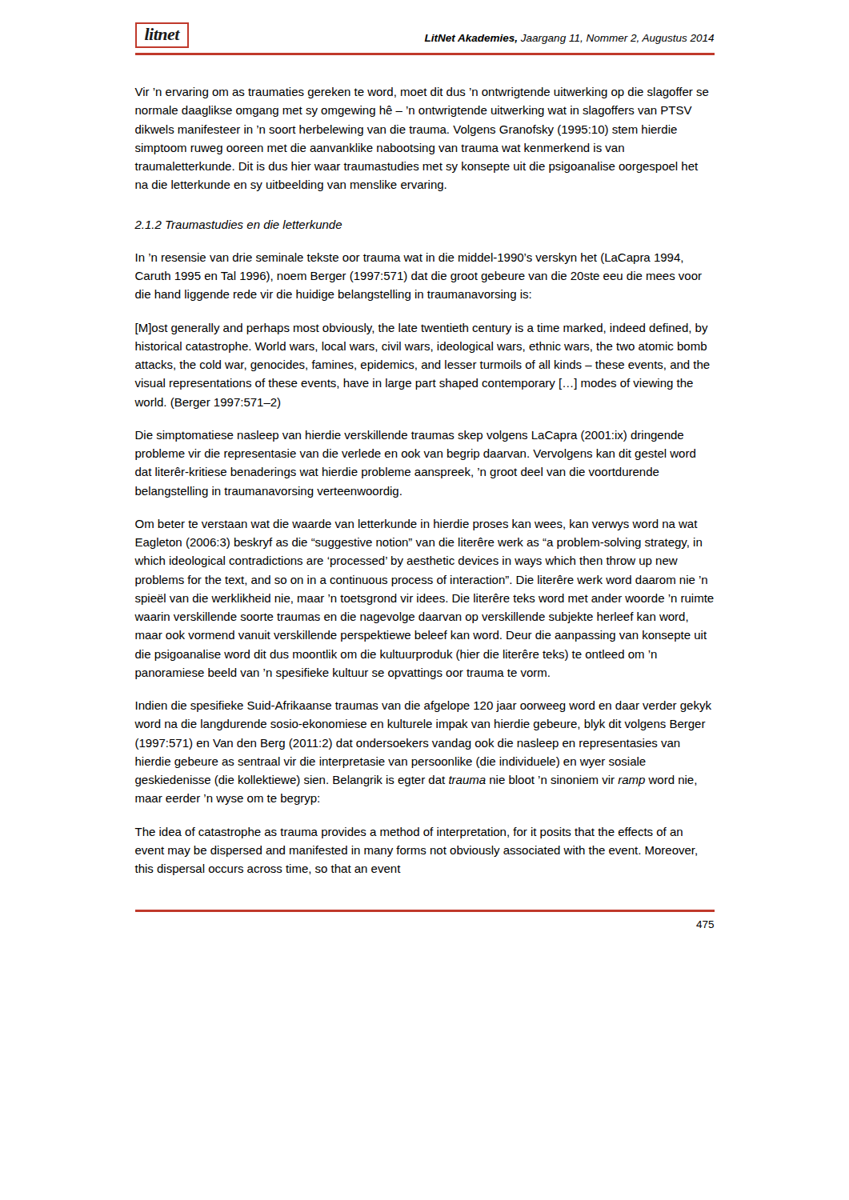litnet
LitNet Akademies, Jaargang 11, Nommer 2, Augustus 2014
Vir ’n ervaring om as traumaties gereken te word, moet dit dus ’n ontwrigtende uitwerking op die slagoffer se normale daaglikse omgang met sy omgewing hê – ’n ontwrigtende uitwerking wat in slagoffers van PTSV dikwels manifesteer in ’n soort herbelewing van die trauma. Volgens Granofsky (1995:10) stem hierdie simptoom ruweg ooreen met die aanvanklike nabootsing van trauma wat kenmerkend is van traumaletterkunde. Dit is dus hier waar traumastudies met sy konsepte uit die psigoanalise oorgespoel het na die letterkunde en sy uitbeelding van menslike ervaring.
2.1.2 Traumastudies en die letterkunde
In ’n resensie van drie seminale tekste oor trauma wat in die middel-1990’s verskyn het (LaCapra 1994, Caruth 1995 en Tal 1996), noem Berger (1997:571) dat die groot gebeure van die 20ste eeu die mees voor die hand liggende rede vir die huidige belangstelling in traumanavorsing is:
[M]ost generally and perhaps most obviously, the late twentieth century is a time marked, indeed defined, by historical catastrophe. World wars, local wars, civil wars, ideological wars, ethnic wars, the two atomic bomb attacks, the cold war, genocides, famines, epidemics, and lesser turmoils of all kinds – these events, and the visual representations of these events, have in large part shaped contemporary […] modes of viewing the world. (Berger 1997:571–2)
Die simptomatiese nasleep van hierdie verskillende traumas skep volgens LaCapra (2001:ix) dringende probleme vir die representasie van die verlede en ook van begrip daarvan. Vervolgens kan dit gestel word dat literêr-kritiese benaderings wat hierdie probleme aanspreek, ’n groot deel van die voortdurende belangstelling in traumanavorsing verteenwoordig.
Om beter te verstaan wat die waarde van letterkunde in hierdie proses kan wees, kan verwys word na wat Eagleton (2006:3) beskryf as die “suggestive notion” van die literêre werk as “a problem-solving strategy, in which ideological contradictions are ‘processed’ by aesthetic devices in ways which then throw up new problems for the text, and so on in a continuous process of interaction”. Die literêre werk word daarom nie ’n spieël van die werklikheid nie, maar ’n toetsgrond vir idees. Die literêre teks word met ander woorde ’n ruimte waarin verskillende soorte traumas en die nagevolge daarvan op verskillende subjekte herleef kan word, maar ook vormend vanuit verskillende perspektiewe beleef kan word. Deur die aanpassing van konsepte uit die psigoanalise word dit dus moontlik om die kultuurproduk (hier die literêre teks) te ontleed om ’n panoramiese beeld van ’n spesifieke kultuur se opvattings oor trauma te vorm.
Indien die spesifieke Suid-Afrikaanse traumas van die afgelope 120 jaar oorweeg word en daar verder gekyk word na die langdurende sosio-ekonomiese en kulturele impak van hierdie gebeure, blyk dit volgens Berger (1997:571) en Van den Berg (2011:2) dat ondersoekers vandag ook die nasleep en representasies van hierdie gebeure as sentraal vir die interpretasie van persoonlike (die individuele) en wyer sosiale geskiedenisse (die kollektiewe) sien. Belangrik is egter dat trauma nie bloot ’n sinoniem vir ramp word nie, maar eerder ’n wyse om te begryp:
The idea of catastrophe as trauma provides a method of interpretation, for it posits that the effects of an event may be dispersed and manifested in many forms not obviously associated with the event. Moreover, this dispersal occurs across time, so that an event
475